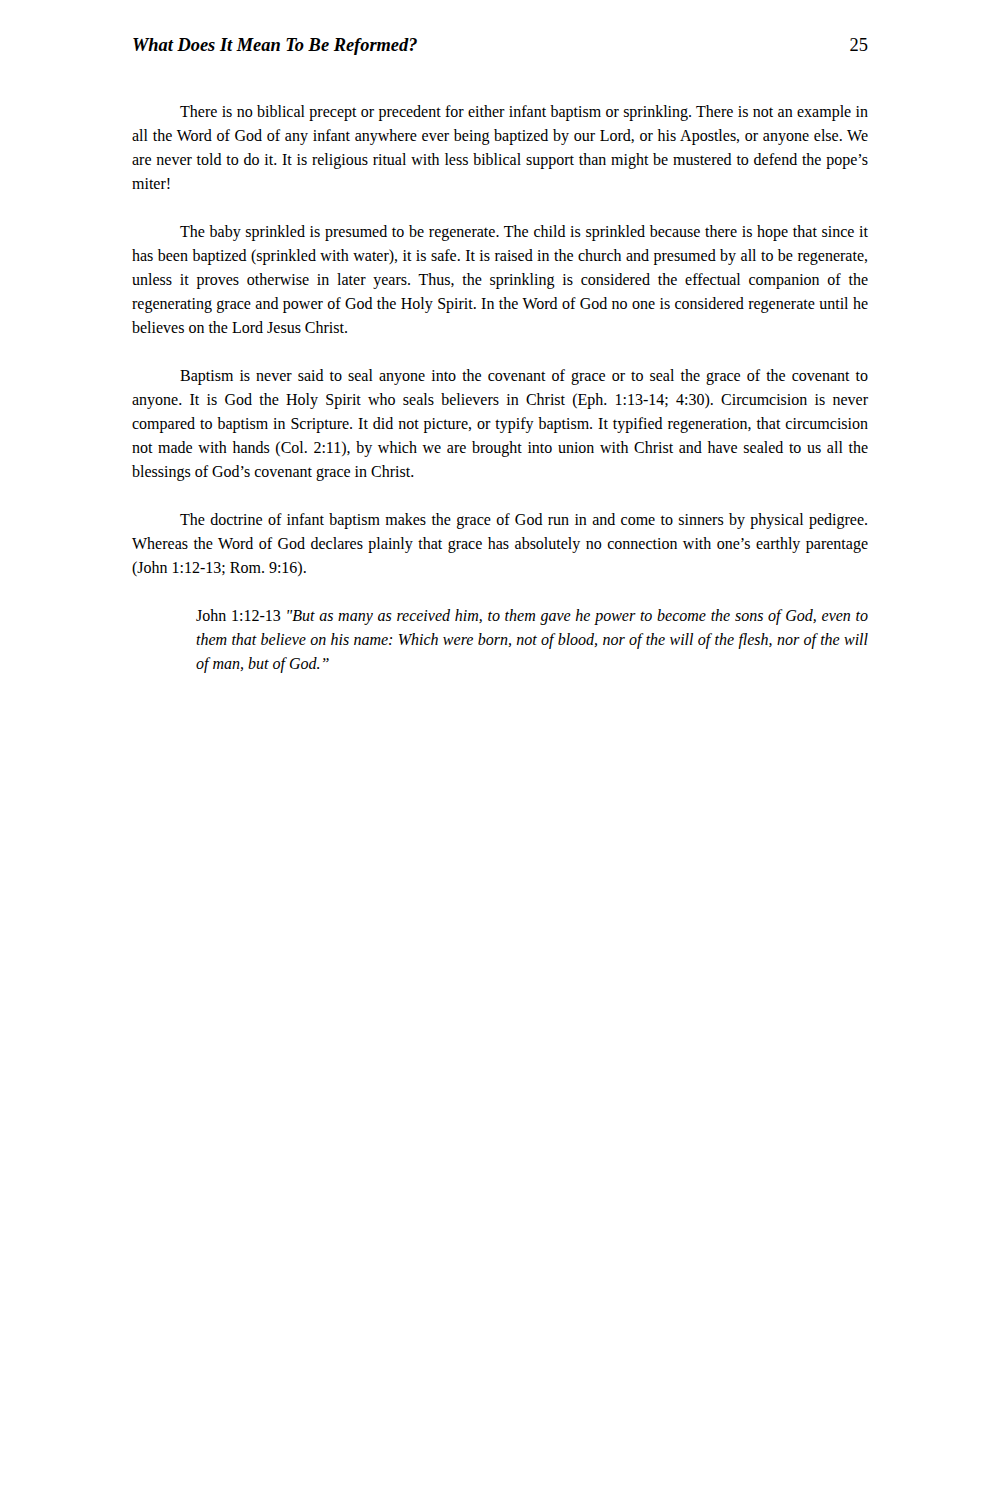What Does It Mean To Be Reformed? 25
There is no biblical precept or precedent for either infant baptism or sprinkling. There is not an example in all the Word of God of any infant anywhere ever being baptized by our Lord, or his Apostles, or anyone else. We are never told to do it. It is religious ritual with less biblical support than might be mustered to defend the pope’s miter!
The baby sprinkled is presumed to be regenerate. The child is sprinkled because there is hope that since it has been baptized (sprinkled with water), it is safe. It is raised in the church and presumed by all to be regenerate, unless it proves otherwise in later years. Thus, the sprinkling is considered the effectual companion of the regenerating grace and power of God the Holy Spirit. In the Word of God no one is considered regenerate until he believes on the Lord Jesus Christ.
Baptism is never said to seal anyone into the covenant of grace or to seal the grace of the covenant to anyone. It is God the Holy Spirit who seals believers in Christ (Eph. 1:13-14; 4:30). Circumcision is never compared to baptism in Scripture. It did not picture, or typify baptism. It typified regeneration, that circumcision not made with hands (Col. 2:11), by which we are brought into union with Christ and have sealed to us all the blessings of God’s covenant grace in Christ.
The doctrine of infant baptism makes the grace of God run in and come to sinners by physical pedigree. Whereas the Word of God declares plainly that grace has absolutely no connection with one’s earthly parentage (John 1:12-13; Rom. 9:16).
John 1:12-13 "But as many as received him, to them gave he power to become the sons of God, even to them that believe on his name: Which were born, not of blood, nor of the will of the flesh, nor of the will of man, but of God.”